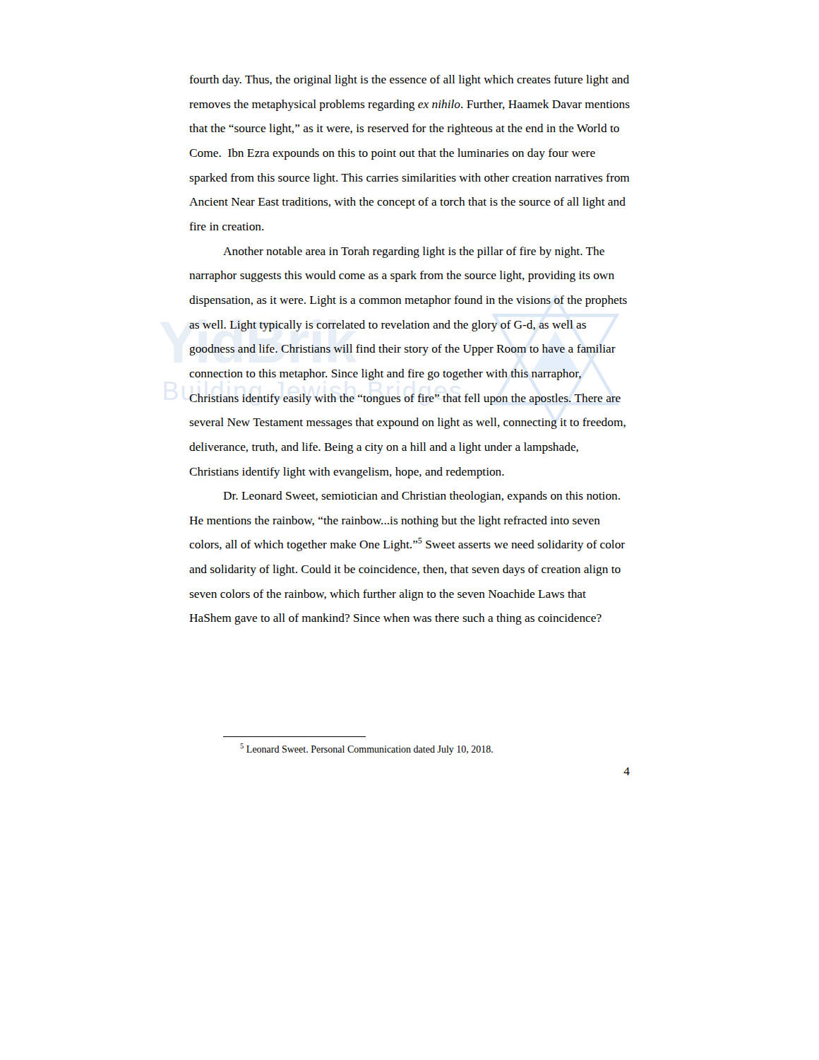YidBrik
Building Jewish Bridges
fourth day. Thus, the original light is the essence of all light which creates future light and removes the metaphysical problems regarding ex nihilo. Further, Haamek Davar mentions that the “source light,” as it were, is reserved for the righteous at the end in the World to Come. Ibn Ezra expounds on this to point out that the luminaries on day four were sparked from this source light. This carries similarities with other creation narratives from Ancient Near East traditions, with the concept of a torch that is the source of all light and fire in creation.
Another notable area in Torah regarding light is the pillar of fire by night. The narraphor suggests this would come as a spark from the source light, providing its own dispensation, as it were. Light is a common metaphor found in the visions of the prophets as well. Light typically is correlated to revelation and the glory of G-d, as well as goodness and life. Christians will find their story of the Upper Room to have a familiar connection to this metaphor. Since light and fire go together with this narraphor, Christians identify easily with the “tongues of fire” that fell upon the apostles. There are several New Testament messages that expound on light as well, connecting it to freedom, deliverance, truth, and life. Being a city on a hill and a light under a lampshade, Christians identify light with evangelism, hope, and redemption.
Dr. Leonard Sweet, semiotician and Christian theologian, expands on this notion. He mentions the rainbow, “the rainbow...is nothing but the light refracted into seven colors, all of which together make One Light.”5 Sweet asserts we need solidarity of color and solidarity of light. Could it be coincidence, then, that seven days of creation align to seven colors of the rainbow, which further align to the seven Noachide Laws that HaShem gave to all of mankind? Since when was there such a thing as coincidence?
5 Leonard Sweet. Personal Communication dated July 10, 2018.
4